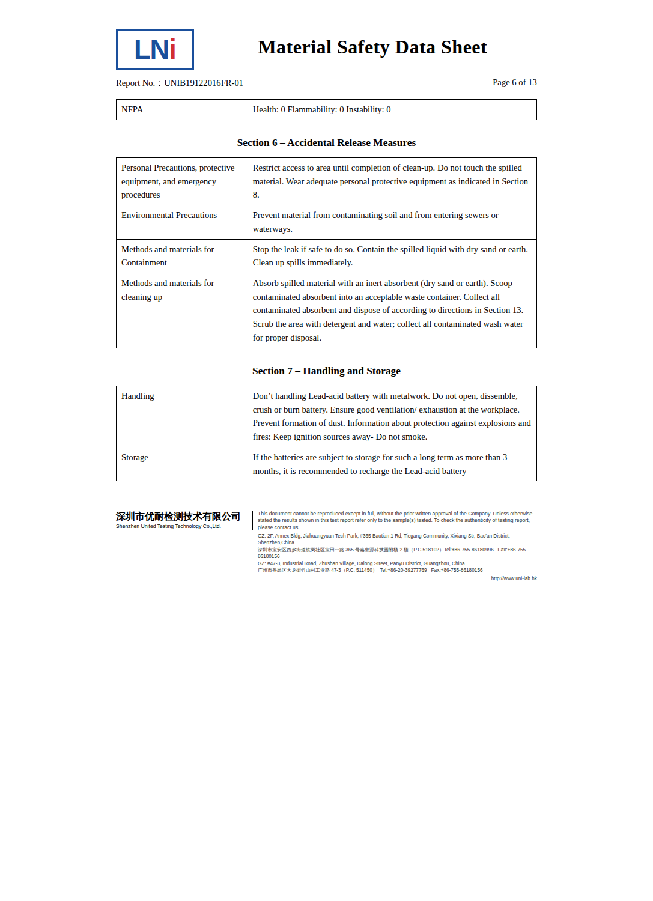LNi
Material Safety Data Sheet
Report No.：UNIB19122016FR-01 Page 6 of 13
| NFPA | Health: 0 Flammability: 0 Instability: 0 |
Section 6 – Accidental Release Measures
| Personal Precautions, protective equipment, and emergency procedures | Restrict access to area until completion of clean-up. Do not touch the spilled material. Wear adequate personal protective equipment as indicated in Section 8. |
| Environmental Precautions | Prevent material from contaminating soil and from entering sewers or waterways. |
| Methods and materials for Containment | Stop the leak if safe to do so. Contain the spilled liquid with dry sand or earth. Clean up spills immediately. |
| Methods and materials for cleaning up | Absorb spilled material with an inert absorbent (dry sand or earth). Scoop contaminated absorbent into an acceptable waste container. Collect all contaminated absorbent and dispose of according to directions in Section 13. Scrub the area with detergent and water; collect all contaminated wash water for proper disposal. |
Section 7 – Handling and Storage
| Handling | Don’t handling Lead-acid battery with metalwork. Do not open, dissemble, crush or burn battery. Ensure good ventilation/ exhaustion at the workplace. Prevent formation of dust. Information about protection against explosions and fires: Keep ignition sources away- Do not smoke. |
| Storage | If the batteries are subject to storage for such a long term as more than 3 months, it is recommended to recharge the Lead-acid battery |
深圳市优耐检测技术有限公司 Shenzhen United Testing Technology Co.,Ltd.
This document cannot be reproduced except in full, without the prior written approval of the Company. Unless otherwise stated the results shown in this test report refer only to the sample(s) tested. To check the authenticity of testing report, please contact us.
GZ: 2F, Annex Bldg, Jiahuangyuan Tech Park, #365 Baotian 1 Rd, Tiegang Community, Xixiang Str, Bao'an District, Shenzhen,China.
深圳市宝安区西乡街道铁岗社区宝田一路 365 号嘉皇源科技园附楼 2 楼（P.C.518102）Tel:+86-755-86180996 Fax:+86-755-86180156
GZ: #47-3, Industrial Road, Zhushan Village, Dalong Street, Panyu District, Guangzhou, China.
广州市番禺区大龙街竹山村工业路 47-3（P.C. 511450） Tel:+86-20-39277769 Fax:+86-755-86180156
http://www.uni-lab.hk